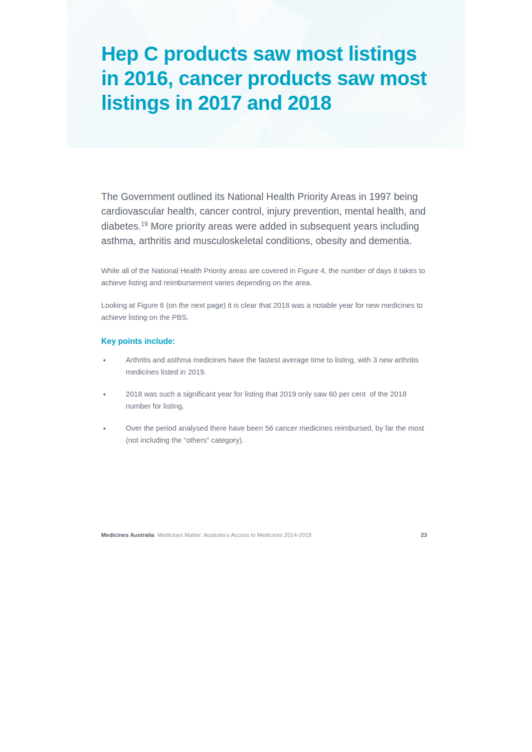Hep C products saw most listings
in 2016, cancer products saw most
listings in 2017 and 2018
The Government outlined its National Health Priority Areas in 1997 being cardiovascular health, cancer control, injury prevention, mental health, and diabetes.19 More priority areas were added in subsequent years including asthma, arthritis and musculoskeletal conditions, obesity and dementia.
While all of the National Health Priority areas are covered in Figure 4, the number of days it takes to achieve listing and reimbursement varies depending on the area.
Looking at Figure 6 (on the next page) it is clear that 2018 was a notable year for new medicines to achieve listing on the PBS.
Key points include:
Arthritis and asthma medicines have the fastest average time to listing, with 3 new arthritis medicines listed in 2019.
2018 was such a significant year for listing that 2019 only saw 60 per cent of the 2018 number for listing.
Over the period analysed there have been 56 cancer medicines reimbursed, by far the most (not including the “others” category).
Medicines Australia Medicines Matter: Australia’s Access to Medicines 2014-2019
23